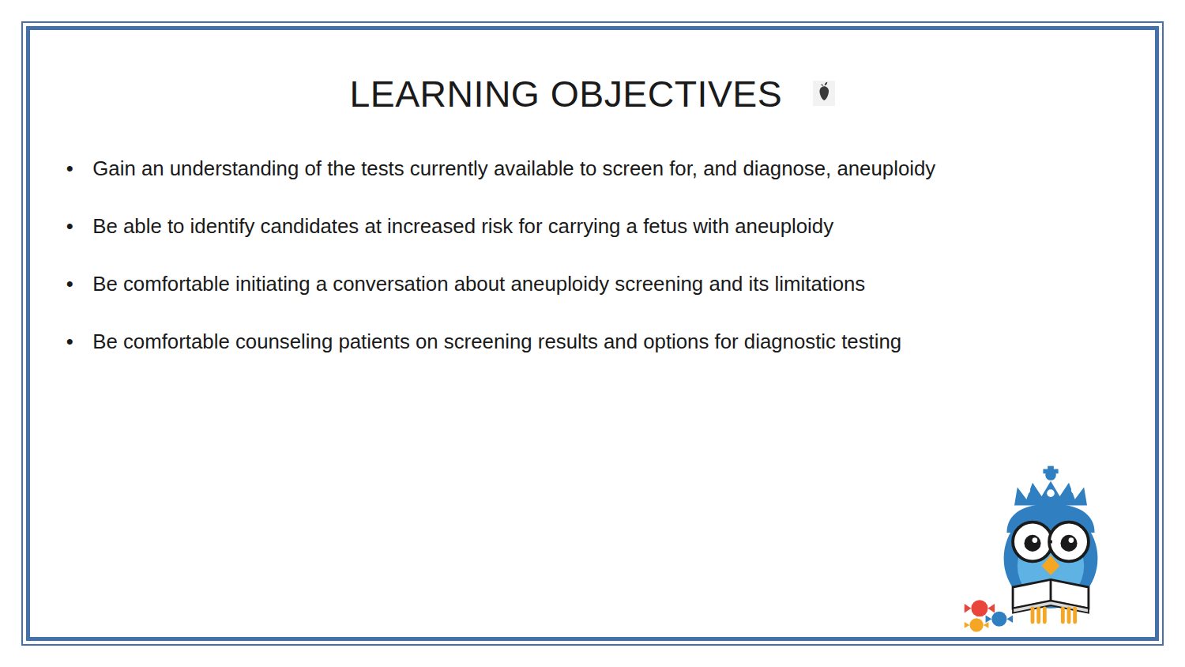LEARNING OBJECTIVES
Gain an understanding of the tests currently available to screen for, and diagnose, aneuploidy
Be able to identify candidates at increased risk for carrying a fetus with aneuploidy
Be comfortable initiating a conversation about aneuploidy screening and its limitations
Be comfortable counseling patients on screening results and options for diagnostic testing